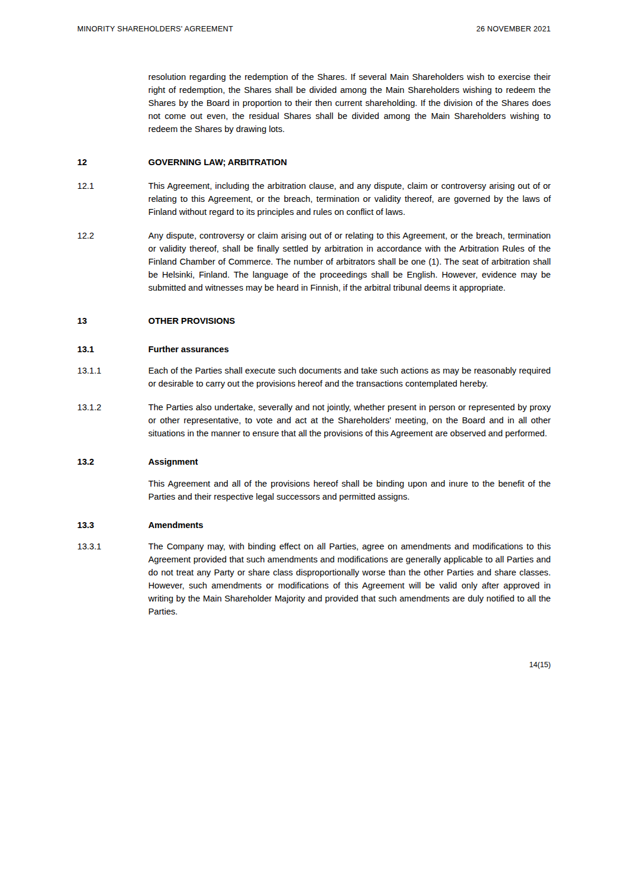MINORITY SHAREHOLDERS' AGREEMENT 26 NOVEMBER 2021
resolution regarding the redemption of the Shares. If several Main Shareholders wish to exercise their right of redemption, the Shares shall be divided among the Main Shareholders wishing to redeem the Shares by the Board in proportion to their then current shareholding. If the division of the Shares does not come out even, the residual Shares shall be divided among the Main Shareholders wishing to redeem the Shares by drawing lots.
12 GOVERNING LAW; ARBITRATION
12.1 This Agreement, including the arbitration clause, and any dispute, claim or controversy arising out of or relating to this Agreement, or the breach, termination or validity thereof, are governed by the laws of Finland without regard to its principles and rules on conflict of laws.
12.2 Any dispute, controversy or claim arising out of or relating to this Agreement, or the breach, termination or validity thereof, shall be finally settled by arbitration in accordance with the Arbitration Rules of the Finland Chamber of Commerce. The number of arbitrators shall be one (1). The seat of arbitration shall be Helsinki, Finland. The language of the proceedings shall be English. However, evidence may be submitted and witnesses may be heard in Finnish, if the arbitral tribunal deems it appropriate.
13 OTHER PROVISIONS
13.1 Further assurances
13.1.1 Each of the Parties shall execute such documents and take such actions as may be reasonably required or desirable to carry out the provisions hereof and the transactions contemplated hereby.
13.1.2 The Parties also undertake, severally and not jointly, whether present in person or represented by proxy or other representative, to vote and act at the Shareholders' meeting, on the Board and in all other situations in the manner to ensure that all the provisions of this Agreement are observed and performed.
13.2 Assignment
This Agreement and all of the provisions hereof shall be binding upon and inure to the benefit of the Parties and their respective legal successors and permitted assigns.
13.3 Amendments
13.3.1 The Company may, with binding effect on all Parties, agree on amendments and modifications to this Agreement provided that such amendments and modifications are generally applicable to all Parties and do not treat any Party or share class disproportionally worse than the other Parties and share classes. However, such amendments or modifications of this Agreement will be valid only after approved in writing by the Main Shareholder Majority and provided that such amendments are duly notified to all the Parties.
14(15)